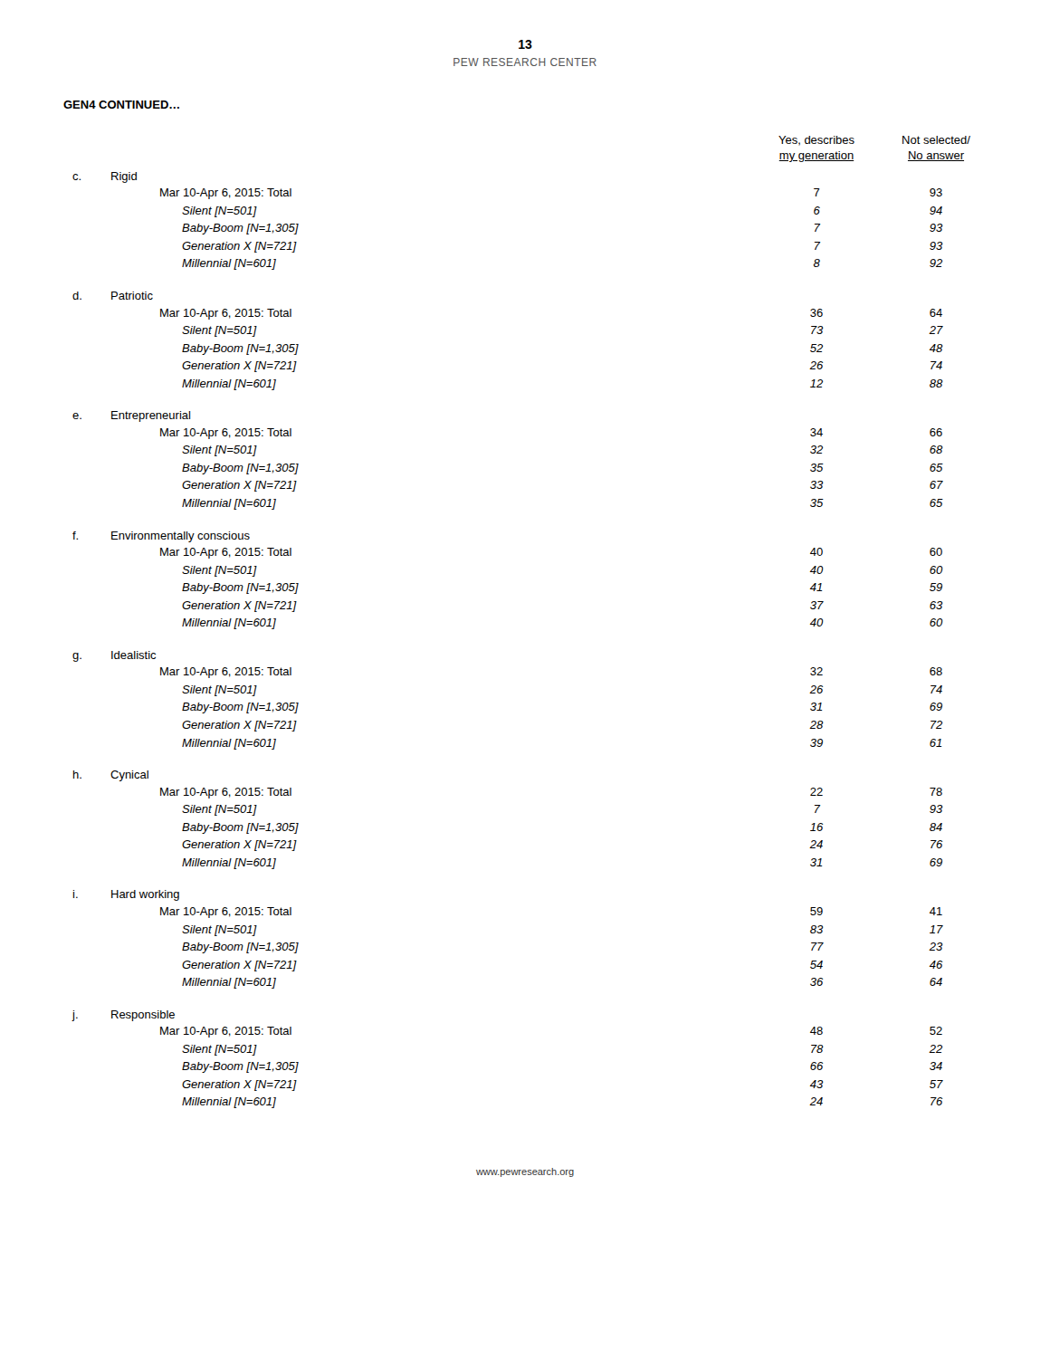13
PEW RESEARCH CENTER
GEN4 CONTINUED…
| | | Yes, describes my generation | Not selected/ No answer |
| --- | --- | --- | --- |
| c. | Rigid | | |
| | Mar 10-Apr 6, 2015: Total | 7 | 93 |
| | Silent [N=501] | 6 | 94 |
| | Baby-Boom [N=1,305] | 7 | 93 |
| | Generation X [N=721] | 7 | 93 |
| | Millennial [N=601] | 8 | 92 |
| d. | Patriotic | | |
| | Mar 10-Apr 6, 2015: Total | 36 | 64 |
| | Silent [N=501] | 73 | 27 |
| | Baby-Boom [N=1,305] | 52 | 48 |
| | Generation X [N=721] | 26 | 74 |
| | Millennial [N=601] | 12 | 88 |
| e. | Entrepreneurial | | |
| | Mar 10-Apr 6, 2015: Total | 34 | 66 |
| | Silent [N=501] | 32 | 68 |
| | Baby-Boom [N=1,305] | 35 | 65 |
| | Generation X [N=721] | 33 | 67 |
| | Millennial [N=601] | 35 | 65 |
| f. | Environmentally conscious | | |
| | Mar 10-Apr 6, 2015: Total | 40 | 60 |
| | Silent [N=501] | 40 | 60 |
| | Baby-Boom [N=1,305] | 41 | 59 |
| | Generation X [N=721] | 37 | 63 |
| | Millennial [N=601] | 40 | 60 |
| g. | Idealistic | | |
| | Mar 10-Apr 6, 2015: Total | 32 | 68 |
| | Silent [N=501] | 26 | 74 |
| | Baby-Boom [N=1,305] | 31 | 69 |
| | Generation X [N=721] | 28 | 72 |
| | Millennial [N=601] | 39 | 61 |
| h. | Cynical | | |
| | Mar 10-Apr 6, 2015: Total | 22 | 78 |
| | Silent [N=501] | 7 | 93 |
| | Baby-Boom [N=1,305] | 16 | 84 |
| | Generation X [N=721] | 24 | 76 |
| | Millennial [N=601] | 31 | 69 |
| i. | Hard working | | |
| | Mar 10-Apr 6, 2015: Total | 59 | 41 |
| | Silent [N=501] | 83 | 17 |
| | Baby-Boom [N=1,305] | 77 | 23 |
| | Generation X [N=721] | 54 | 46 |
| | Millennial [N=601] | 36 | 64 |
| j. | Responsible | | |
| | Mar 10-Apr 6, 2015: Total | 48 | 52 |
| | Silent [N=501] | 78 | 22 |
| | Baby-Boom [N=1,305] | 66 | 34 |
| | Generation X [N=721] | 43 | 57 |
| | Millennial [N=601] | 24 | 76 |
www.pewresearch.org